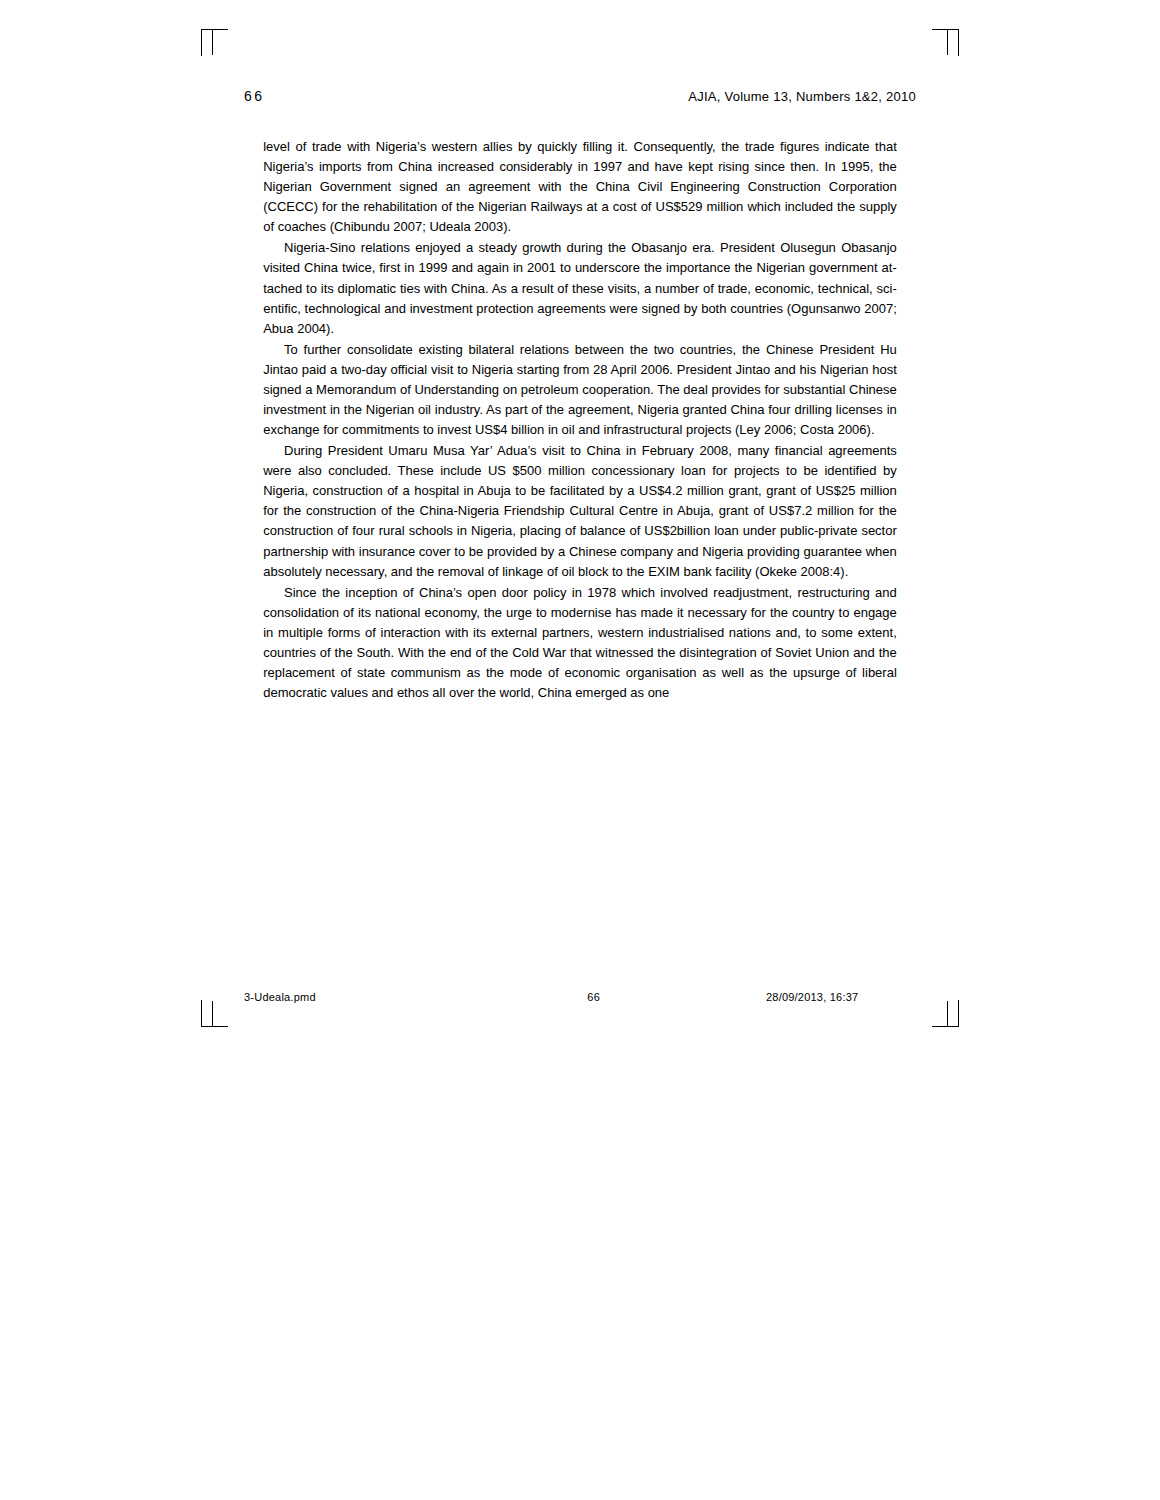66 AJIA, Volume 13, Numbers 1&2, 2010
level of trade with Nigeria’s western allies by quickly filling it. Consequently, the trade figures indicate that Nigeria’s imports from China increased considerably in 1997 and have kept rising since then. In 1995, the Nigerian Government signed an agreement with the China Civil Engineering Construction Corporation (CCECC) for the rehabilitation of the Nigerian Railways at a cost of US$529 million which included the supply of coaches (Chibundu 2007; Udeala 2003).
Nigeria-Sino relations enjoyed a steady growth during the Obasanjo era. President Olusegun Obasanjo visited China twice, first in 1999 and again in 2001 to underscore the importance the Nigerian government attached to its diplomatic ties with China. As a result of these visits, a number of trade, economic, technical, scientific, technological and investment protection agreements were signed by both countries (Ogunsanwo 2007; Abua 2004).
To further consolidate existing bilateral relations between the two countries, the Chinese President Hu Jintao paid a two-day official visit to Nigeria starting from 28 April 2006. President Jintao and his Nigerian host signed a Memorandum of Understanding on petroleum cooperation. The deal provides for substantial Chinese investment in the Nigerian oil industry. As part of the agreement, Nigeria granted China four drilling licenses in exchange for commitments to invest US$4 billion in oil and infrastructural projects (Ley 2006; Costa 2006).
During President Umaru Musa Yar’ Adua’s visit to China in February 2008, many financial agreements were also concluded. These include US $500 million concessionary loan for projects to be identified by Nigeria, construction of a hospital in Abuja to be facilitated by a US$4.2 million grant, grant of US$25 million for the construction of the China-Nigeria Friendship Cultural Centre in Abuja, grant of US$7.2 million for the construction of four rural schools in Nigeria, placing of balance of US$2billion loan under public-private sector partnership with insurance cover to be provided by a Chinese company and Nigeria providing guarantee when absolutely necessary, and the removal of linkage of oil block to the EXIM bank facility (Okeke 2008:4).
Since the inception of China’s open door policy in 1978 which involved readjustment, restructuring and consolidation of its national economy, the urge to modernise has made it necessary for the country to engage in multiple forms of interaction with its external partners, western industrialised nations and, to some extent, countries of the South. With the end of the Cold War that witnessed the disintegration of Soviet Union and the replacement of state communism as the mode of economic organisation as well as the upsurge of liberal democratic values and ethos all over the world, China emerged as one
3-Udeala.pmd 66 28/09/2013, 16:37